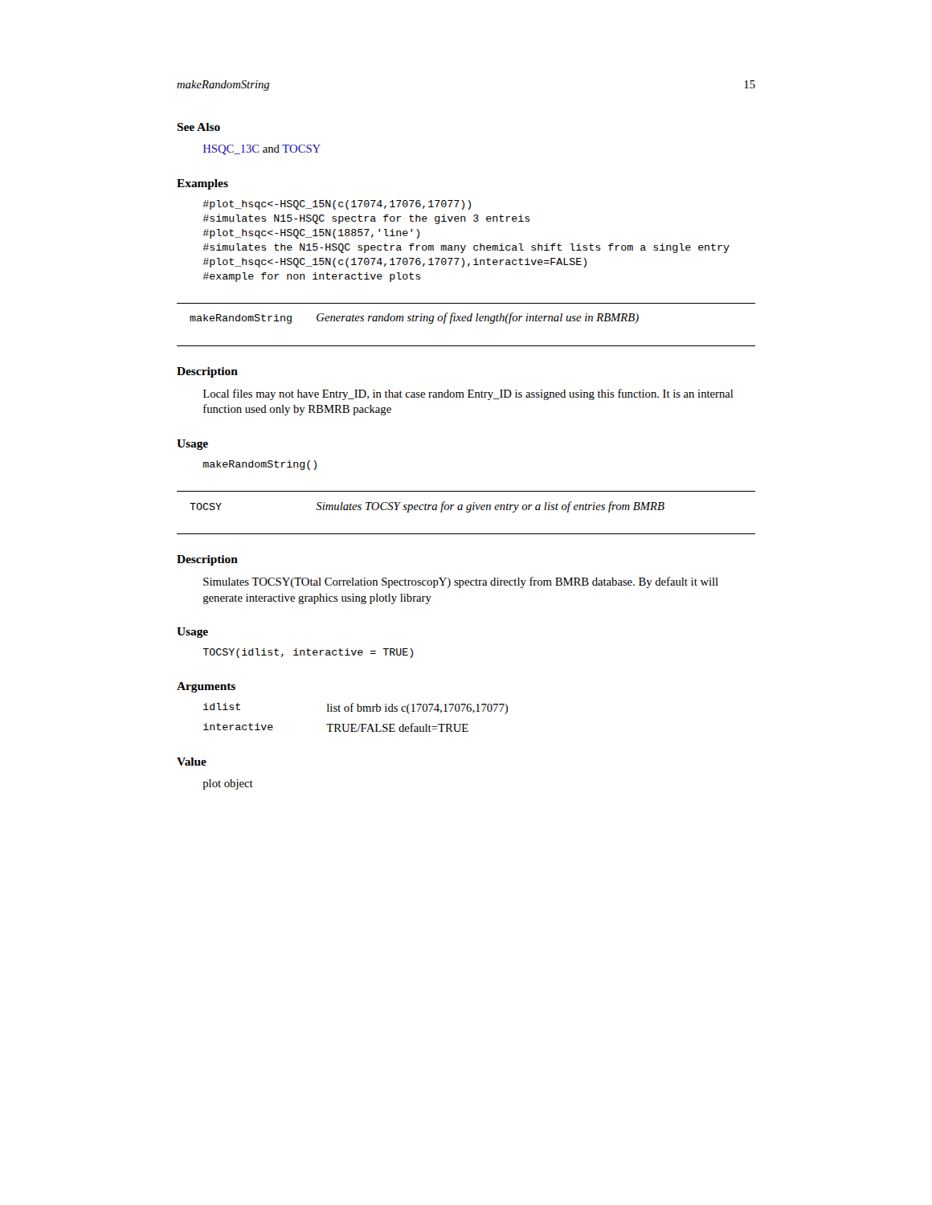makeRandomString 15
See Also
HSQC_13C and TOCSY
Examples
#plot_hsqc<-HSQC_15N(c(17074,17076,17077))
#simulates N15-HSQC spectra for the given 3 entreis
#plot_hsqc<-HSQC_15N(18857,'line')
#simulates the N15-HSQC spectra from many chemical shift lists from a single entry
#plot_hsqc<-HSQC_15N(c(17074,17076,17077),interactive=FALSE)
#example for non interactive plots
makeRandomString Generates random string of fixed length(for internal use in RBMRB)
Description
Local files may not have Entry_ID, in that case random Entry_ID is assigned using this function. It is an internal function used only by RBMRB package
Usage
makeRandomString()
TOCSY Simulates TOCSY spectra for a given entry or a list of entries from BMRB
Description
Simulates TOCSY(TOtal Correlation SpectroscopY) spectra directly from BMRB database. By default it will generate interactive graphics using plotly library
Usage
TOCSY(idlist, interactive = TRUE)
Arguments
idlist
list of bmrb ids c(17074,17076,17077)
interactive
TRUE/FALSE default=TRUE
Value
plot object